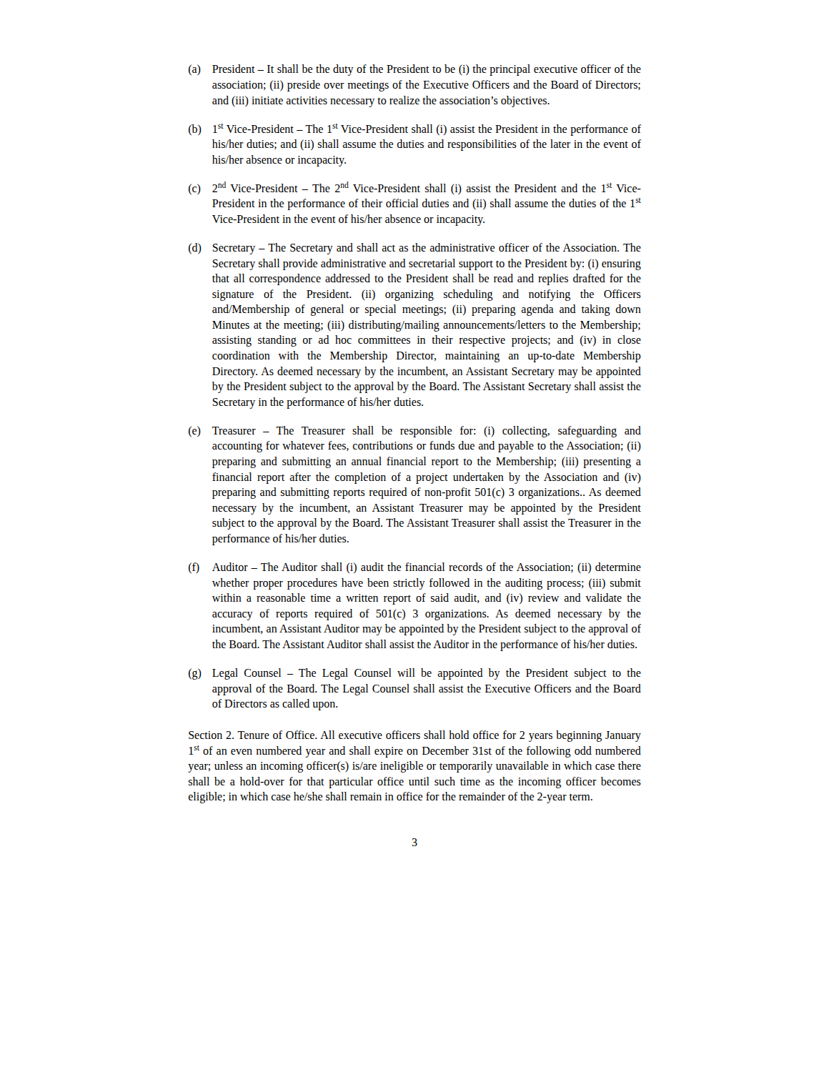(a) President – It shall be the duty of the President to be (i) the principal executive officer of the association; (ii) preside over meetings of the Executive Officers and the Board of Directors; and (iii) initiate activities necessary to realize the association’s objectives.
(b) 1st Vice-President – The 1st Vice-President shall (i) assist the President in the performance of his/her duties; and (ii) shall assume the duties and responsibilities of the later in the event of his/her absence or incapacity.
(c) 2nd Vice-President – The 2nd Vice-President shall (i) assist the President and the 1st Vice-President in the performance of their official duties and (ii) shall assume the duties of the 1st Vice-President in the event of his/her absence or incapacity.
(d) Secretary – The Secretary and shall act as the administrative officer of the Association. The Secretary shall provide administrative and secretarial support to the President by: (i) ensuring that all correspondence addressed to the President shall be read and replies drafted for the signature of the President. (ii) organizing scheduling and notifying the Officers and/Membership of general or special meetings; (ii) preparing agenda and taking down Minutes at the meeting; (iii) distributing/mailing announcements/letters to the Membership; assisting standing or ad hoc committees in their respective projects; and (iv) in close coordination with the Membership Director, maintaining an up-to-date Membership Directory. As deemed necessary by the incumbent, an Assistant Secretary may be appointed by the President subject to the approval by the Board. The Assistant Secretary shall assist the Secretary in the performance of his/her duties.
(e) Treasurer – The Treasurer shall be responsible for: (i) collecting, safeguarding and accounting for whatever fees, contributions or funds due and payable to the Association; (ii) preparing and submitting an annual financial report to the Membership; (iii) presenting a financial report after the completion of a project undertaken by the Association and (iv) preparing and submitting reports required of non-profit 501(c) 3 organizations.. As deemed necessary by the incumbent, an Assistant Treasurer may be appointed by the President subject to the approval by the Board. The Assistant Treasurer shall assist the Treasurer in the performance of his/her duties.
(f) Auditor – The Auditor shall (i) audit the financial records of the Association; (ii) determine whether proper procedures have been strictly followed in the auditing process; (iii) submit within a reasonable time a written report of said audit, and (iv) review and validate the accuracy of reports required of 501(c) 3 organizations. As deemed necessary by the incumbent, an Assistant Auditor may be appointed by the President subject to the approval of the Board. The Assistant Auditor shall assist the Auditor in the performance of his/her duties.
(g) Legal Counsel – The Legal Counsel will be appointed by the President subject to the approval of the Board. The Legal Counsel shall assist the Executive Officers and the Board of Directors as called upon.
Section 2. Tenure of Office. All executive officers shall hold office for 2 years beginning January 1st of an even numbered year and shall expire on December 31st of the following odd numbered year; unless an incoming officer(s) is/are ineligible or temporarily unavailable in which case there shall be a hold-over for that particular office until such time as the incoming officer becomes eligible; in which case he/she shall remain in office for the remainder of the 2-year term.
3